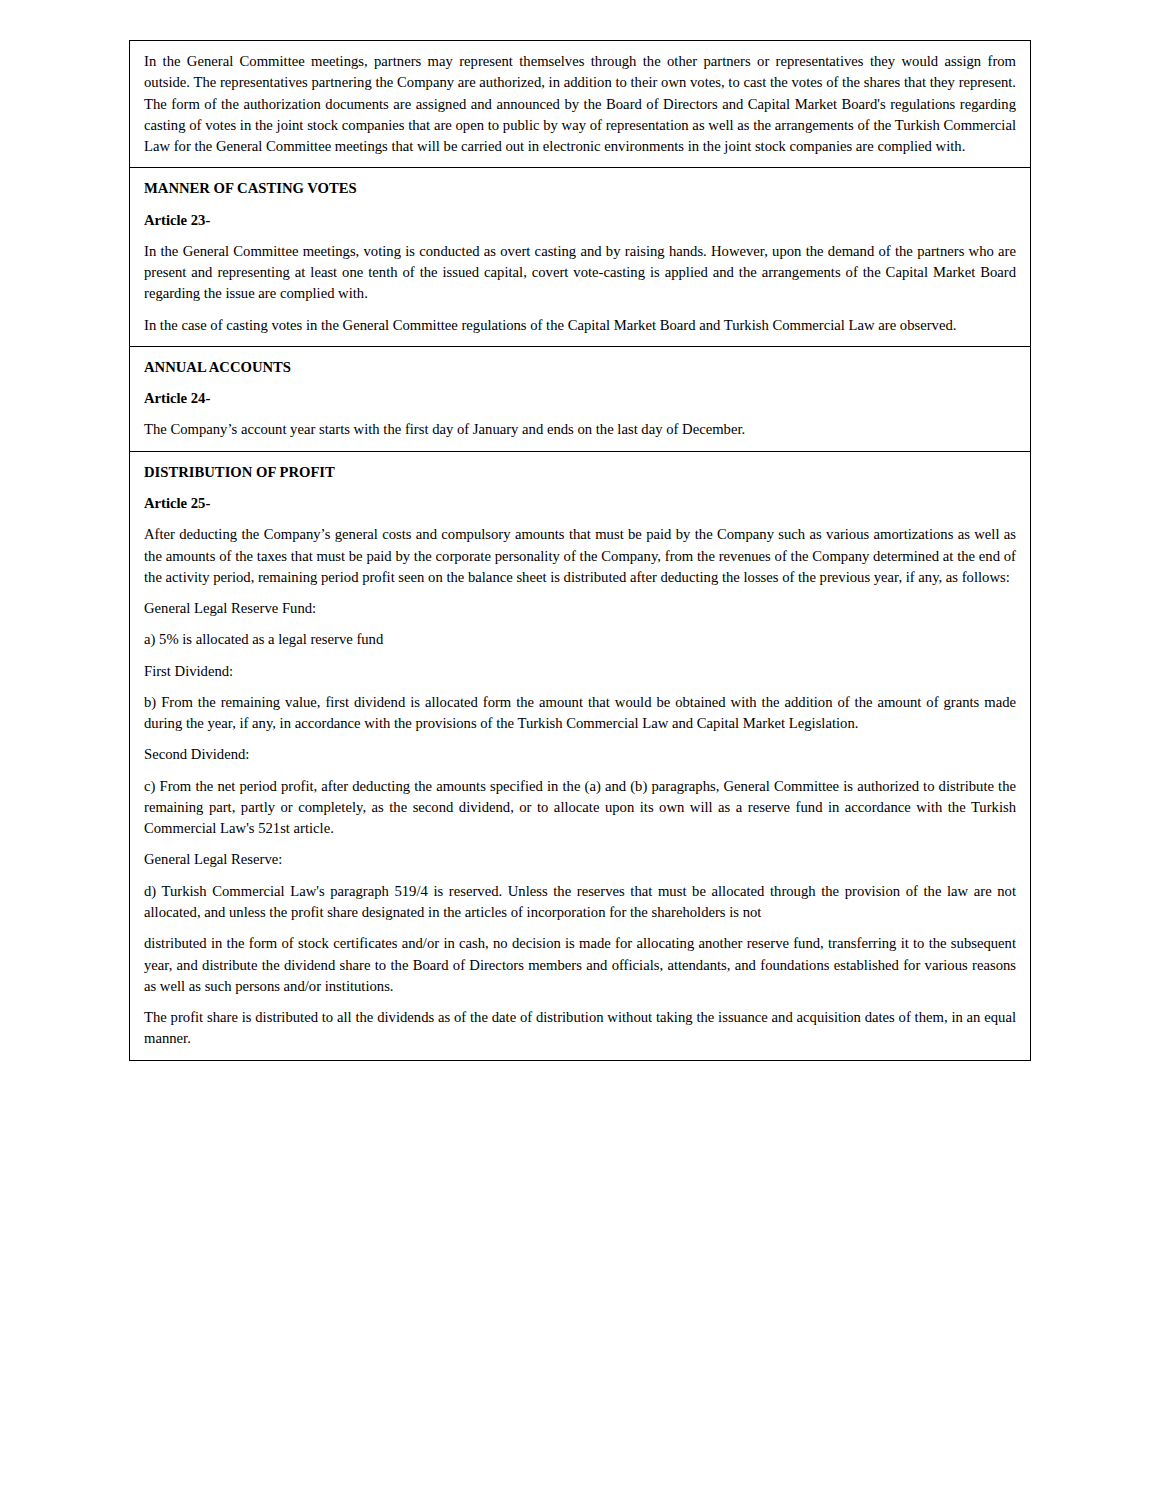In the General Committee meetings, partners may represent themselves through the other partners or representatives they would assign from outside. The representatives partnering the Company are authorized, in addition to their own votes, to cast the votes of the shares that they represent. The form of the authorization documents are assigned and announced by the Board of Directors and Capital Market Board's regulations regarding casting of votes in the joint stock companies that are open to public by way of representation as well as the arrangements of the Turkish Commercial Law for the General Committee meetings that will be carried out in electronic environments in the joint stock companies are complied with.
Manner of Casting Votes
Article 23-
In the General Committee meetings, voting is conducted as overt casting and by raising hands. However, upon the demand of the partners who are present and representing at least one tenth of the issued capital, covert vote-casting is applied and the arrangements of the Capital Market Board regarding the issue are complied with.
In the case of casting votes in the General Committee regulations of the Capital Market Board and Turkish Commercial Law are observed.
Annual Accounts
Article 24-
The Company’s account year starts with the first day of January and ends on the last day of December.
Distribution of Profit
Article 25-
After deducting the Company’s general costs and compulsory amounts that must be paid by the Company such as various amortizations as well as the amounts of the taxes that must be paid by the corporate personality of the Company, from the revenues of the Company determined at the end of the activity period, remaining period profit seen on the balance sheet is distributed after deducting the losses of the previous year, if any, as follows:
General Legal Reserve Fund:
a) 5% is allocated as a legal reserve fund
First Dividend:
b) From the remaining value, first dividend is allocated form the amount that would be obtained with the addition of the amount of grants made during the year, if any, in accordance with the provisions of the Turkish Commercial Law and Capital Market Legislation.
Second Dividend:
c) From the net period profit, after deducting the amounts specified in the (a) and (b) paragraphs, General Committee is authorized to distribute the remaining part, partly or completely, as the second dividend, or to allocate upon its own will as a reserve fund in accordance with the Turkish Commercial Law's 521st article.
General Legal Reserve:
d) Turkish Commercial Law's paragraph 519/4 is reserved. Unless the reserves that must be allocated through the provision of the law are not allocated, and unless the profit share designated in the articles of incorporation for the shareholders is not
distributed in the form of stock certificates and/or in cash, no decision is made for allocating another reserve fund, transferring it to the subsequent year, and distribute the dividend share to the Board of Directors members and officials, attendants, and foundations established for various reasons as well as such persons and/or institutions.
The profit share is distributed to all the dividends as of the date of distribution without taking the issuance and acquisition dates of them, in an equal manner.